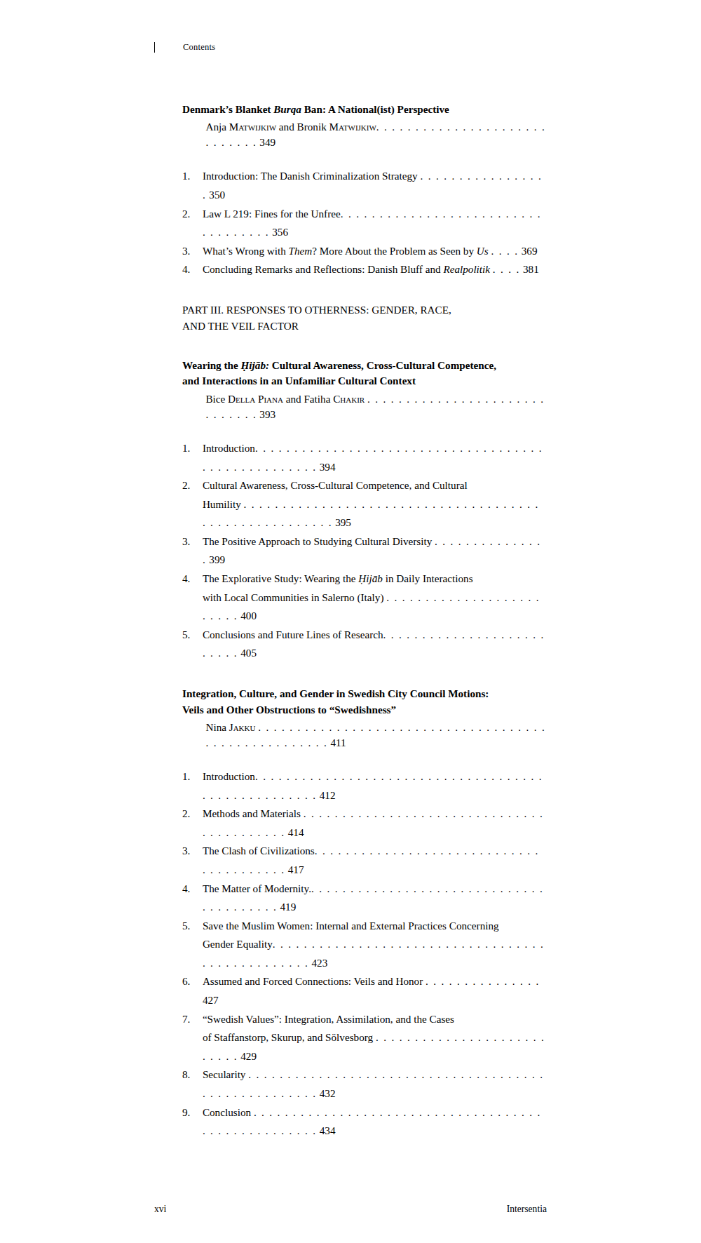Contents
Denmark’s Blanket Burqa Ban: A National(ist) Perspective
Anja Matwijkiw and Bronik Matwijkiw. . . . . . . . . . . . . . . . . . . . . . . . . . . . . 349
1. Introduction: The Danish Criminalization Strategy . . . . . . . . . . . . . . . . . 350
2. Law L 219: Fines for the Unfree. . . . . . . . . . . . . . . . . . . . . . . . . . . . . . . . . . . 356
3. What’s Wrong with Them? More About the Problem as Seen by Us . . . . 369
4. Concluding Remarks and Reflections: Danish Bluff and Realpolitik . . . . 381
PART III. RESPONSES TO OTHERNESS: GENDER, RACE,
AND THE VEIL FACTOR
Wearing the Ḥijāb: Cultural Awareness, Cross-Cultural Competence,
and Interactions in an Unfamiliar Cultural Context
Bice Della Piana and Fatiha Chakir . . . . . . . . . . . . . . . . . . . . . . . . . . . . . . 393
1. Introduction. . . . . . . . . . . . . . . . . . . . . . . . . . . . . . . . . . . . . . . . . . . . . . . . . . . . 394
2. Cultural Awareness, Cross-Cultural Competence, and Cultural
Humility . . . . . . . . . . . . . . . . . . . . . . . . . . . . . . . . . . . . . . . . . . . . . . . . . . . . . . . 395
3. The Positive Approach to Studying Cultural Diversity . . . . . . . . . . . . . . . 399
4. The Explorative Study: Wearing the Ḥijāb in Daily Interactions
with Local Communities in Salerno (Italy) . . . . . . . . . . . . . . . . . . . . . . . . . 400
5. Conclusions and Future Lines of Research. . . . . . . . . . . . . . . . . . . . . . . . . . 405
Integration, Culture, and Gender in Swedish City Council Motions:
Veils and Other Obstructions to “Swedishness”
Nina Jakku . . . . . . . . . . . . . . . . . . . . . . . . . . . . . . . . . . . . . . . . . . . . . . . . . . . . . 411
1. Introduction. . . . . . . . . . . . . . . . . . . . . . . . . . . . . . . . . . . . . . . . . . . . . . . . . . . . 412
2. Methods and Materials . . . . . . . . . . . . . . . . . . . . . . . . . . . . . . . . . . . . . . . . . . 414
3. The Clash of Civilizations. . . . . . . . . . . . . . . . . . . . . . . . . . . . . . . . . . . . . . . . 417
4. The Matter of Modernity.. . . . . . . . . . . . . . . . . . . . . . . . . . . . . . . . . . . . . . . . 419
5. Save the Muslim Women: Internal and External Practices Concerning
Gender Equality. . . . . . . . . . . . . . . . . . . . . . . . . . . . . . . . . . . . . . . . . . . . . . . . . 423
6. Assumed and Forced Connections: Veils and Honor . . . . . . . . . . . . . . . 427
7.“Swedish Values”: Integration, Assimilation, and the Cases
of Staffanstorp, Skurup, and Sölvesborg . . . . . . . . . . . . . . . . . . . . . . . . . . . 429
8. Secularity . . . . . . . . . . . . . . . . . . . . . . . . . . . . . . . . . . . . . . . . . . . . . . . . . . . . . 432
9. Conclusion . . . . . . . . . . . . . . . . . . . . . . . . . . . . . . . . . . . . . . . . . . . . . . . . . . . . 434
xvi Intersentia